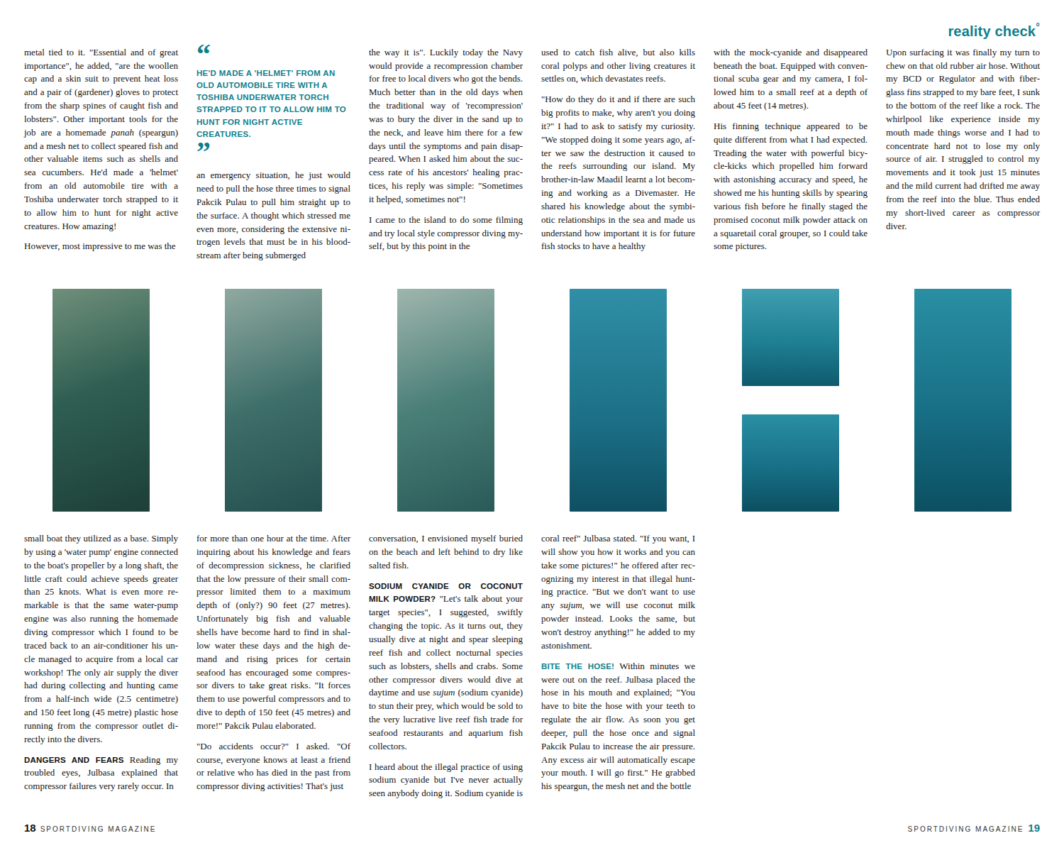reality check°
metal tied to it. "Essential and of great importance", he added, "are the woollen cap and a skin suit to prevent heat loss and a pair of (gardener) gloves to protect from the sharp spines of caught fish and lobsters". Other important tools for the job are a homemade panah (speargun) and a mesh net to collect speared fish and other valuable items such as shells and sea cucumbers. He'd made a 'helmet' from an old automobile tire with a Toshiba underwater torch strapped to it to allow him to hunt for night active creatures. How amazing!
However, most impressive to me was the
“ HE'D MADE A 'HELMET' FROM AN OLD AUTOMOBILE TIRE WITH A TOSHIBA UNDERWATER TORCH STRAPPED TO IT TO ALLOW HIM TO HUNT FOR NIGHT ACTIVE CREATURES. ”
an emergency situation, he just would need to pull the hose three times to signal Pakcik Pulau to pull him straight up to the surface. A thought which stressed me even more, considering the extensive nitrogen levels that must be in his bloodstream after being submerged
the way it is". Luckily today the Navy would provide a recompression chamber for free to local divers who got the bends. Much better than in the old days when the traditional way of 'recompression' was to bury the diver in the sand up to the neck, and leave him there for a few days until the symptoms and pain disappeared. When I asked him about the success rate of his ancestors' healing practices, his reply was simple: "Sometimes it helped, sometimes not"!
I came to the island to do some filming and try local style compressor diving myself, but by this point in the
used to catch fish alive, but also kills coral polyps and other living creatures it settles on, which devastates reefs.
"How do they do it and if there are such big profits to make, why aren't you doing it?" I had to ask to satisfy my curiosity. "We stopped doing it some years ago, after we saw the destruction it caused to the reefs surrounding our island. My brother-in-law Maadil learnt a lot becoming and working as a Divemaster. He shared his knowledge about the symbiotic relationships in the sea and made us understand how important it is for future fish stocks to have a healthy
with the mock-cyanide and disappeared beneath the boat. Equipped with conventional scuba gear and my camera, I followed him to a small reef at a depth of about 45 feet (14 metres).
His finning technique appeared to be quite different from what I had expected. Treading the water with powerful bicycle-kicks which propelled him forward with astonishing accuracy and speed, he showed me his hunting skills by spearing various fish before he finally staged the promised coconut milk powder attack on a squaretail coral grouper, so I could take some pictures.
Upon surfacing it was finally my turn to chew on that old rubber air hose. Without my BCD or Regulator and with fiberglass fins strapped to my bare feet, I sunk to the bottom of the reef like a rock. The whirlpool like experience inside my mouth made things worse and I had to concentrate hard not to lose my only source of air. I struggled to control my movements and it took just 15 minutes and the mild current had drifted me away from the reef into the blue. Thus ended my short-lived career as compressor diver.
small boat they utilized as a base. Simply by using a 'water pump' engine connected to the boat's propeller by a long shaft, the little craft could achieve speeds greater than 25 knots. What is even more remarkable is that the same water-pump engine was also running the homemade diving compressor which I found to be traced back to an air-conditioner his uncle managed to acquire from a local car workshop! The only air supply the diver had during collecting and hunting came from a half-inch wide (2.5 centimetre) and 150 feet long (45 metre) plastic hose running from the compressor outlet directly into the divers.
DANGERS AND FEARS Reading my troubled eyes, Julbasa explained that compressor failures very rarely occur. In
for more than one hour at the time. After inquiring about his knowledge and fears of decompression sickness, he clarified that the low pressure of their small compressor limited them to a maximum depth of (only?) 90 feet (27 metres). Unfortunately big fish and valuable shells have become hard to find in shallow water these days and the high demand and rising prices for certain seafood has encouraged some compressor divers to take great risks. "It forces them to use powerful compressors and to dive to depth of 150 feet (45 metres) and more!" Pakcik Pulau elaborated.
"Do accidents occur?" I asked. "Of course, everyone knows at least a friend or relative who has died in the past from compressor diving activities! That's just
conversation, I envisioned myself buried on the beach and left behind to dry like salted fish.
SODIUM CYANIDE OR COCONUT MILK POWDER? "Let's talk about your target species", I suggested, swiftly changing the topic. As it turns out, they usually dive at night and spear sleeping reef fish and collect nocturnal species such as lobsters, shells and crabs. Some other compressor divers would dive at daytime and use sujum (sodium cyanide) to stun their prey, which would be sold to the very lucrative live reef fish trade for seafood restaurants and aquarium fish collectors.
I heard about the illegal practice of using sodium cyanide but I've never actually seen anybody doing it. Sodium cyanide is
coral reef" Julbasa stated. "If you want, I will show you how it works and you can take some pictures!" he offered after recognizing my interest in that illegal hunting practice. "But we don't want to use any sujum, we will use coconut milk powder instead. Looks the same, but won't destroy anything!" he added to my astonishment.
BITE THE HOSE! Within minutes we were out on the reef. Julbasa placed the hose in his mouth and explained; "You have to bite the hose with your teeth to regulate the air flow. As soon you get deeper, pull the hose once and signal Pakcik Pulau to increase the air pressure. Any excess air will automatically escape your mouth. I will go first." He grabbed his speargun, the mesh net and the bottle
18 Sportdiving Magazine
Sportdiving Magazine 19